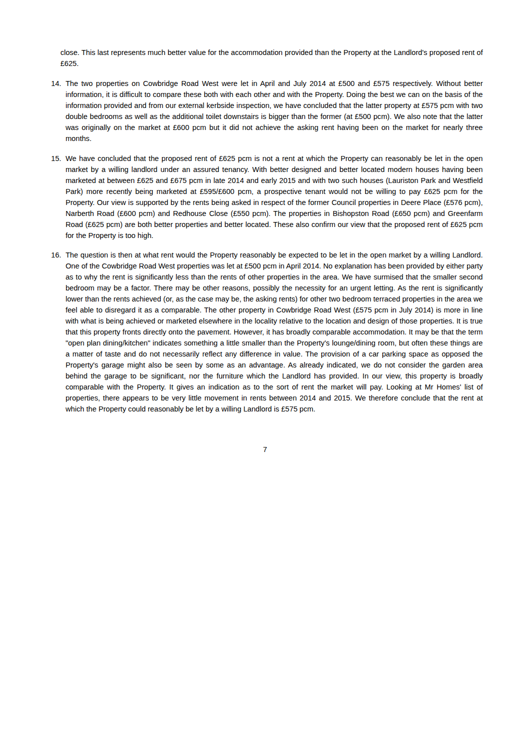close. This last represents much better value for the accommodation provided than the Property at the Landlord's proposed rent of £625.
The two properties on Cowbridge Road West were let in April and July 2014 at £500 and £575 respectively. Without better information, it is difficult to compare these both with each other and with the Property. Doing the best we can on the basis of the information provided and from our external kerbside inspection, we have concluded that the latter property at £575 pcm with two double bedrooms as well as the additional toilet downstairs is bigger than the former (at £500 pcm). We also note that the latter was originally on the market at £600 pcm but it did not achieve the asking rent having been on the market for nearly three months.
We have concluded that the proposed rent of £625 pcm is not a rent at which the Property can reasonably be let in the open market by a willing landlord under an assured tenancy. With better designed and better located modern houses having been marketed at between £625 and £675 pcm in late 2014 and early 2015 and with two such houses (Lauriston Park and Westfield Park) more recently being marketed at £595/£600 pcm, a prospective tenant would not be willing to pay £625 pcm for the Property. Our view is supported by the rents being asked in respect of the former Council properties in Deere Place (£576 pcm), Narberth Road (£600 pcm) and Redhouse Close (£550 pcm). The properties in Bishopston Road (£650 pcm) and Greenfarm Road (£625 pcm) are both better properties and better located. These also confirm our view that the proposed rent of £625 pcm for the Property is too high.
The question is then at what rent would the Property reasonably be expected to be let in the open market by a willing Landlord. One of the Cowbridge Road West properties was let at £500 pcm in April 2014. No explanation has been provided by either party as to why the rent is significantly less than the rents of other properties in the area. We have surmised that the smaller second bedroom may be a factor. There may be other reasons, possibly the necessity for an urgent letting. As the rent is significantly lower than the rents achieved (or, as the case may be, the asking rents) for other two bedroom terraced properties in the area we feel able to disregard it as a comparable. The other property in Cowbridge Road West (£575 pcm in July 2014) is more in line with what is being achieved or marketed elsewhere in the locality relative to the location and design of those properties. It is true that this property fronts directly onto the pavement. However, it has broadly comparable accommodation. It may be that the term "open plan dining/kitchen" indicates something a little smaller than the Property's lounge/dining room, but often these things are a matter of taste and do not necessarily reflect any difference in value. The provision of a car parking space as opposed the Property's garage might also be seen by some as an advantage. As already indicated, we do not consider the garden area behind the garage to be significant, nor the furniture which the Landlord has provided. In our view, this property is broadly comparable with the Property. It gives an indication as to the sort of rent the market will pay. Looking at Mr Homes' list of properties, there appears to be very little movement in rents between 2014 and 2015. We therefore conclude that the rent at which the Property could reasonably be let by a willing Landlord is £575 pcm.
7